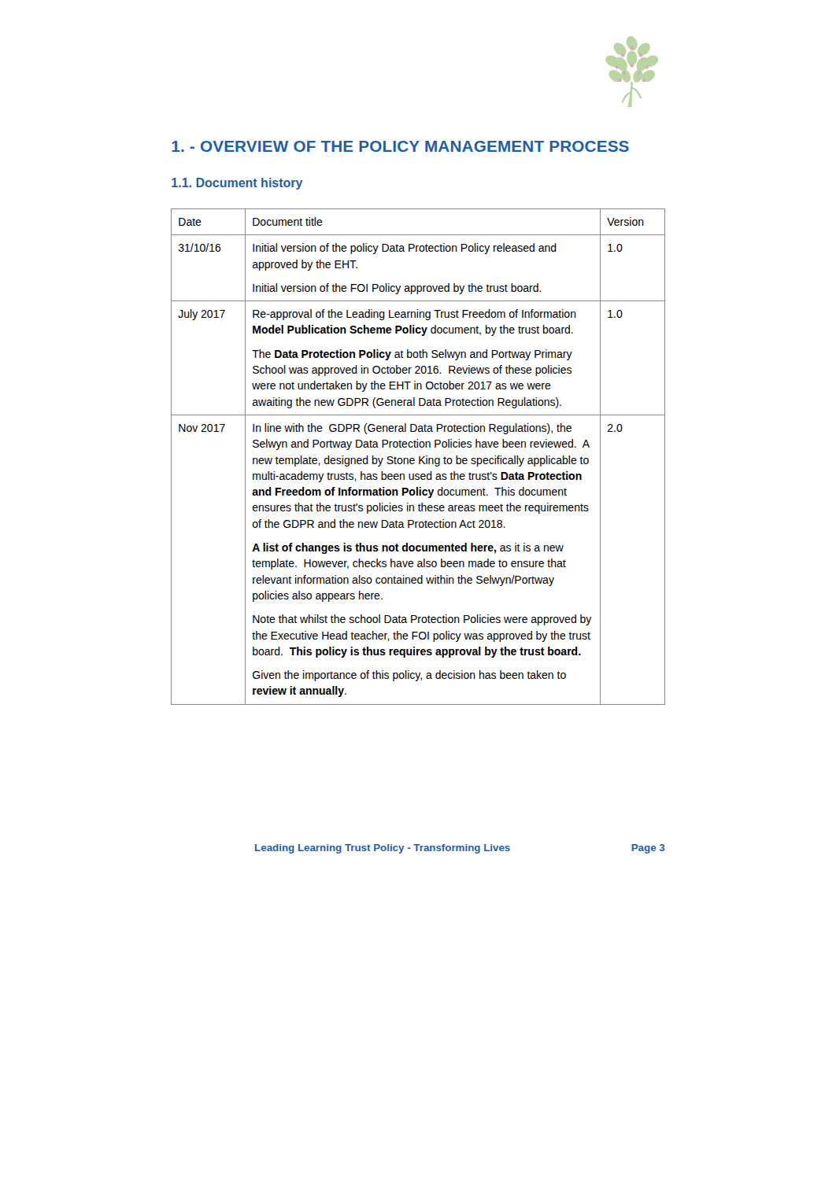1. - OVERVIEW OF THE POLICY MANAGEMENT PROCESS
1.1. Document history
| Date | Document title | Version |
| --- | --- | --- |
| 31/10/16 | Initial version of the policy Data Protection Policy released and approved by the EHT. Initial version of the FOI Policy approved by the trust board. | 1.0 |
| July 2017 | Re-approval of the Leading Learning Trust Freedom of Information Model Publication Scheme Policy document, by the trust board. The Data Protection Policy at both Selwyn and Portway Primary School was approved in October 2016. Reviews of these policies were not undertaken by the EHT in October 2017 as we were awaiting the new GDPR (General Data Protection Regulations). | 1.0 |
| Nov 2017 | In line with the GDPR (General Data Protection Regulations), the Selwyn and Portway Data Protection Policies have been reviewed. A new template, designed by Stone King to be specifically applicable to multi-academy trusts, has been used as the trust's Data Protection and Freedom of Information Policy document. This document ensures that the trust's policies in these areas meet the requirements of the GDPR and the new Data Protection Act 2018. A list of changes is thus not documented here, as it is a new template. However, checks have also been made to ensure that relevant information also contained within the Selwyn/Portway policies also appears here. Note that whilst the school Data Protection Policies were approved by the Executive Head teacher, the FOI policy was approved by the trust board. This policy is thus requires approval by the trust board. Given the importance of this policy, a decision has been taken to review it annually . | 2.0 |
Leading Learning Trust Policy - Transforming Lives
Page 3